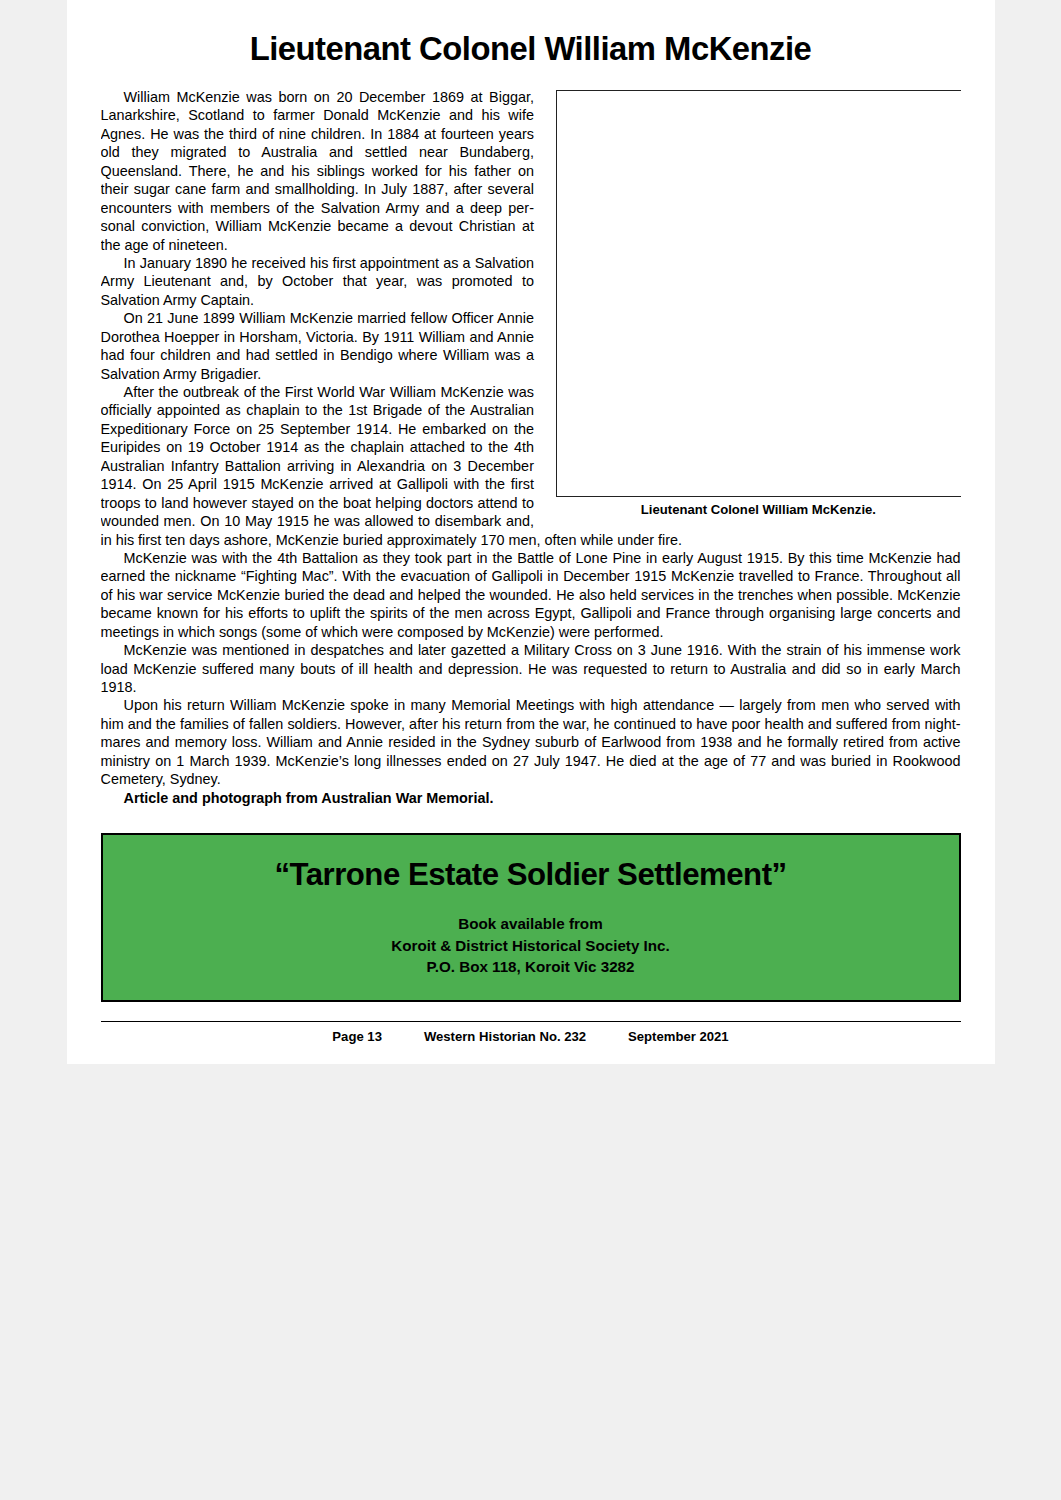Lieutenant Colonel William McKenzie
Lieutenant Colonel William McKenzie.
William McKenzie was born on 20 December 1869 at Biggar, Lanarkshire, Scotland to farmer Donald McKenzie and his wife Agnes. He was the third of nine children. In 1884 at fourteen years old they migrated to Australia and settled near Bundaberg, Queensland. There, he and his siblings worked for his father on their sugar cane farm and smallholding. In July 1887, after several encounters with members of the Salvation Army and a deep personal conviction, William McKenzie became a devout Christian at the age of nineteen.
In January 1890 he received his first appointment as a Salvation Army Lieutenant and, by October that year, was promoted to Salvation Army Captain.
On 21 June 1899 William McKenzie married fellow Officer Annie Dorothea Hoepper in Horsham, Victoria. By 1911 William and Annie had four children and had settled in Bendigo where William was a Salvation Army Brigadier.
After the outbreak of the First World War William McKenzie was officially appointed as chaplain to the 1st Brigade of the Australian Expeditionary Force on 25 September 1914. He embarked on the Euripides on 19 October 1914 as the chaplain attached to the 4th Australian Infantry Battalion arriving in Alexandria on 3 December 1914. On 25 April 1915 McKenzie arrived at Gallipoli with the first troops to land however stayed on the boat helping doctors attend to wounded men. On 10 May 1915 he was allowed to disembark and, in his first ten days ashore, McKenzie buried approximately 170 men, often while under fire.
McKenzie was with the 4th Battalion as they took part in the Battle of Lone Pine in early August 1915. By this time McKenzie had earned the nickname “Fighting Mac”. With the evacuation of Gallipoli in December 1915 McKenzie travelled to France. Throughout all of his war service McKenzie buried the dead and helped the wounded. He also held services in the trenches when possible. McKenzie became known for his efforts to uplift the spirits of the men across Egypt, Gallipoli and France through organising large concerts and meetings in which songs (some of which were composed by McKenzie) were performed.
McKenzie was mentioned in despatches and later gazetted a Military Cross on 3 June 1916. With the strain of his immense work load McKenzie suffered many bouts of ill health and depression. He was requested to return to Australia and did so in early March 1918.
Upon his return William McKenzie spoke in many Memorial Meetings with high attendance — largely from men who served with him and the families of fallen soldiers. However, after his return from the war, he continued to have poor health and suffered from nightmares and memory loss. William and Annie resided in the Sydney suburb of Earlwood from 1938 and he formally retired from active ministry on 1 March 1939. McKenzie’s long illnesses ended on 27 July 1947. He died at the age of 77 and was buried in Rookwood Cemetery, Sydney.
Article and photograph from Australian War Memorial.
“Tarrone Estate Soldier Settlement”
Book available from
Koroit & District Historical Society Inc.
P.O. Box 118, Koroit Vic 3282
Page 13 Western Historian No. 232 September 2021